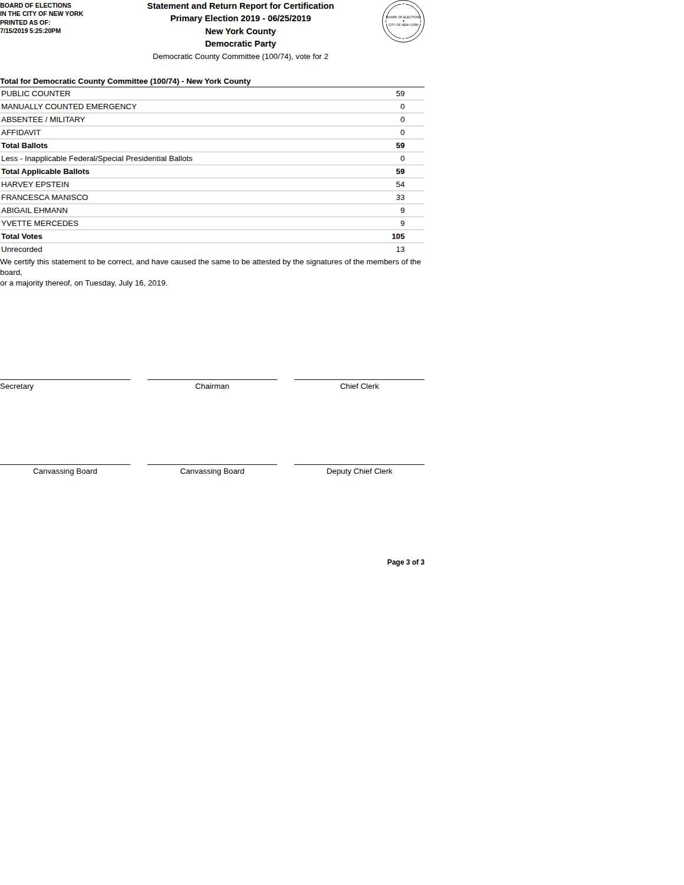BOARD OF ELECTIONS
IN THE CITY OF NEW YORK
PRINTED AS OF:
7/15/2019 5:25:20PM
Statement and Return Report for Certification
Primary Election 2019 - 06/25/2019
New York County
Democratic Party
Democratic County Committee (100/74), vote for 2
BOARD OF ELECTIONS
★
CITY OF NEW YORK
Total for Democratic County Committee (100/74) - New York County
| PUBLIC COUNTER | 59 |
| MANUALLY COUNTED EMERGENCY | 0 |
| ABSENTEE / MILITARY | 0 |
| AFFIDAVIT | 0 |
| Total Ballots | 59 |
| Less - Inapplicable Federal/Special Presidential Ballots | 0 |
| Total Applicable Ballots | 59 |
| HARVEY EPSTEIN | 54 |
| FRANCESCA MANISCO | 33 |
| ABIGAIL EHMANN | 9 |
| YVETTE MERCEDES | 9 |
| Total Votes | 105 |
| Unrecorded | 13 |
We certify this statement to be correct, and have caused the same to be attested by the signatures of the members of the board,
or a majority thereof, on Tuesday, July 16, 2019.
Secretary
Chairman
Chief Clerk
Canvassing Board
Canvassing Board
Deputy Chief Clerk
Page 3 of 3